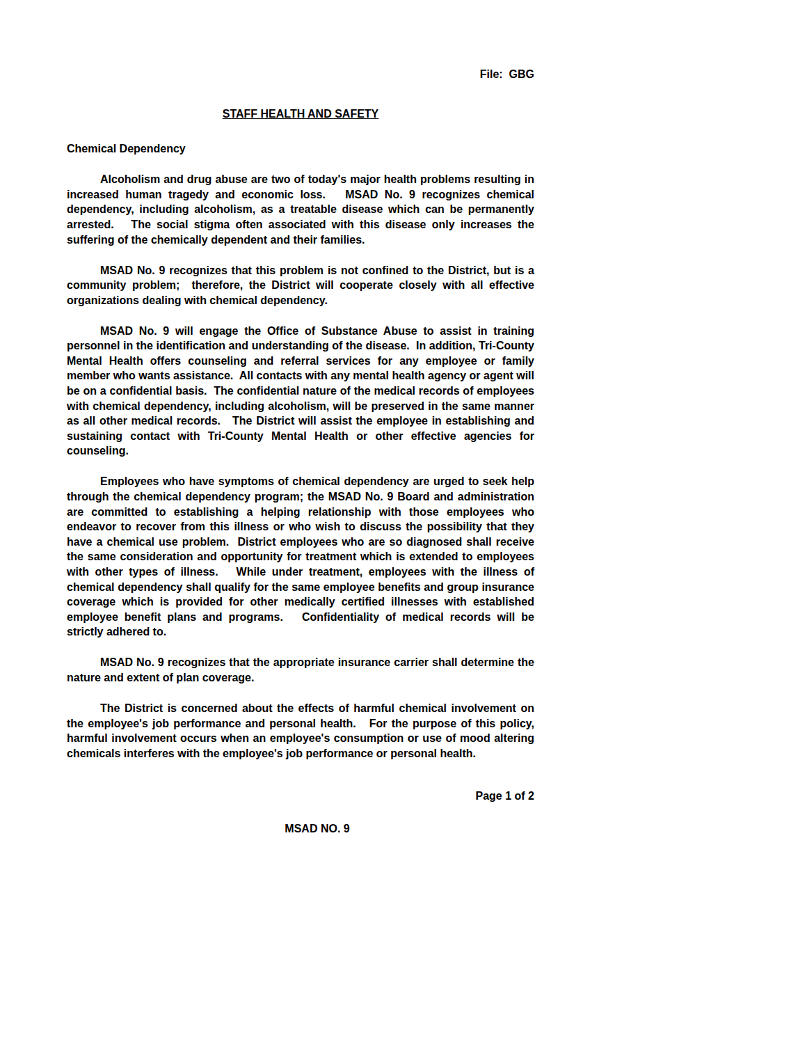File: GBG
STAFF HEALTH AND SAFETY
Chemical Dependency
Alcoholism and drug abuse are two of today's major health problems resulting in increased human tragedy and economic loss. MSAD No. 9 recognizes chemical dependency, including alcoholism, as a treatable disease which can be permanently arrested. The social stigma often associated with this disease only increases the suffering of the chemically dependent and their families.
MSAD No. 9 recognizes that this problem is not confined to the District, but is a community problem; therefore, the District will cooperate closely with all effective organizations dealing with chemical dependency.
MSAD No. 9 will engage the Office of Substance Abuse to assist in training personnel in the identification and understanding of the disease. In addition, Tri-County Mental Health offers counseling and referral services for any employee or family member who wants assistance. All contacts with any mental health agency or agent will be on a confidential basis. The confidential nature of the medical records of employees with chemical dependency, including alcoholism, will be preserved in the same manner as all other medical records. The District will assist the employee in establishing and sustaining contact with Tri-County Mental Health or other effective agencies for counseling.
Employees who have symptoms of chemical dependency are urged to seek help through the chemical dependency program; the MSAD No. 9 Board and administration are committed to establishing a helping relationship with those employees who endeavor to recover from this illness or who wish to discuss the possibility that they have a chemical use problem. District employees who are so diagnosed shall receive the same consideration and opportunity for treatment which is extended to employees with other types of illness. While under treatment, employees with the illness of chemical dependency shall qualify for the same employee benefits and group insurance coverage which is provided for other medically certified illnesses with established employee benefit plans and programs. Confidentiality of medical records will be strictly adhered to.
MSAD No. 9 recognizes that the appropriate insurance carrier shall determine the nature and extent of plan coverage.
The District is concerned about the effects of harmful chemical involvement on the employee's job performance and personal health. For the purpose of this policy, harmful involvement occurs when an employee's consumption or use of mood altering chemicals interferes with the employee's job performance or personal health.
Page 1 of 2
MSAD NO. 9